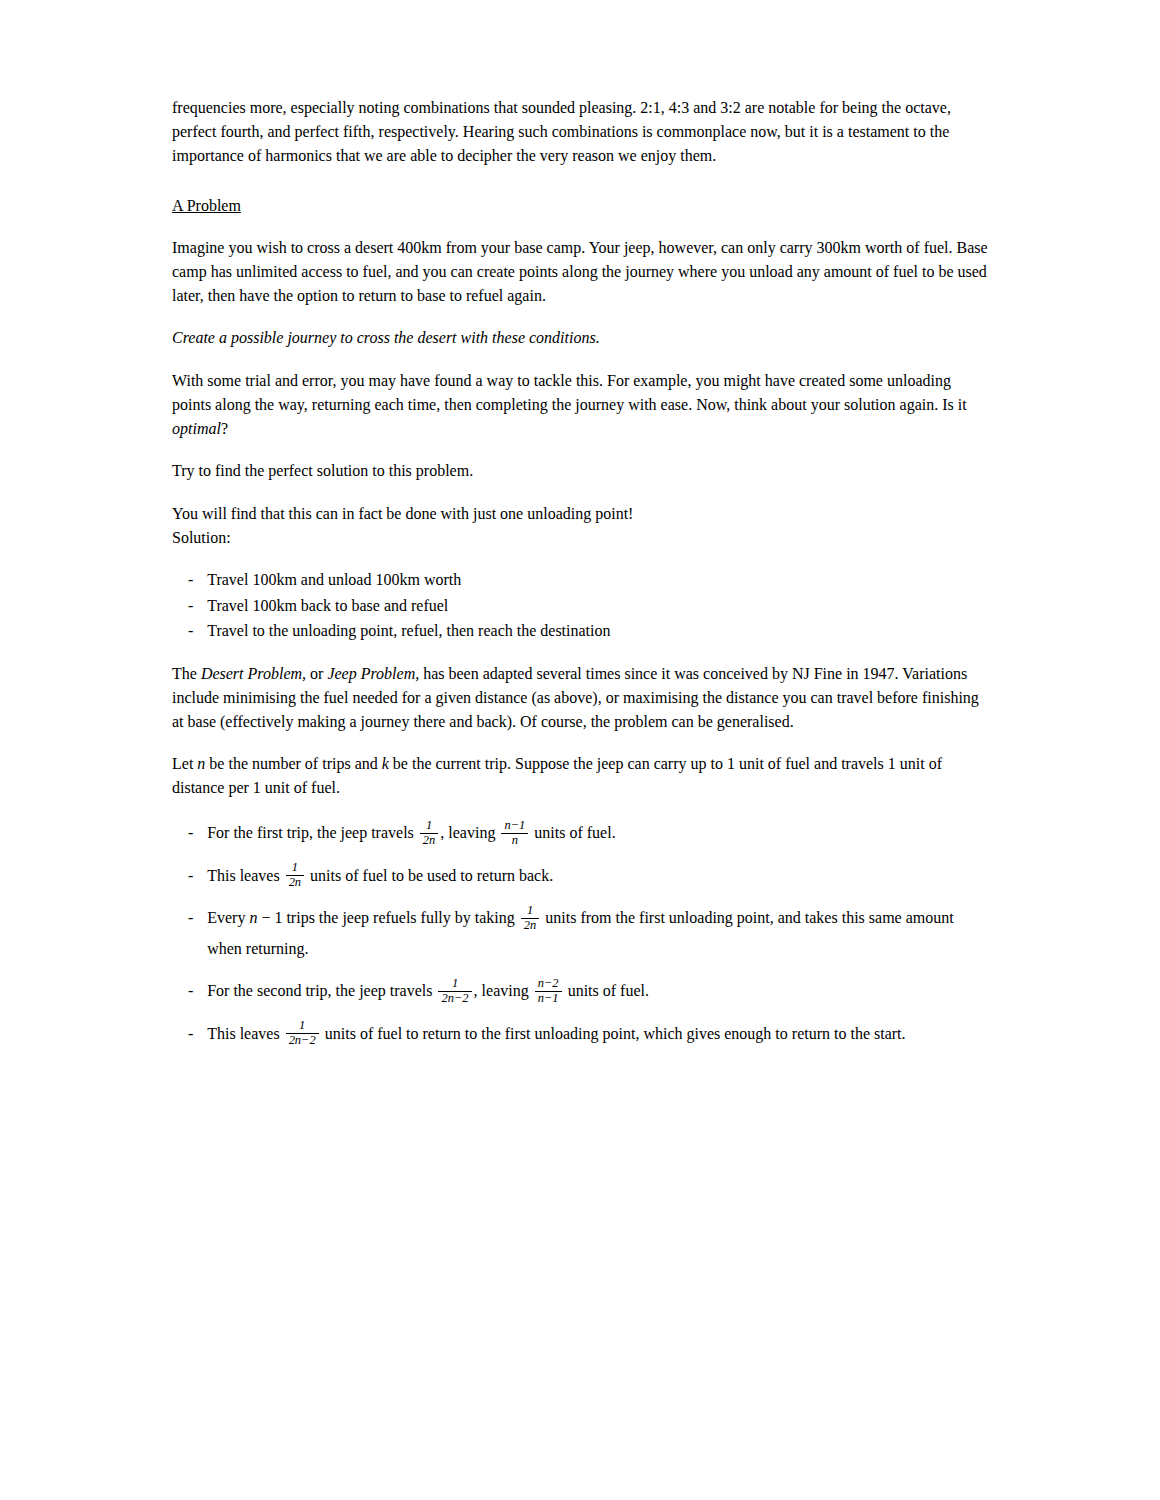frequencies more, especially noting combinations that sounded pleasing. 2:1, 4:3 and 3:2 are notable for being the octave, perfect fourth, and perfect fifth, respectively. Hearing such combinations is commonplace now, but it is a testament to the importance of harmonics that we are able to decipher the very reason we enjoy them.
A Problem
Imagine you wish to cross a desert 400km from your base camp. Your jeep, however, can only carry 300km worth of fuel. Base camp has unlimited access to fuel, and you can create points along the journey where you unload any amount of fuel to be used later, then have the option to return to base to refuel again.
Create a possible journey to cross the desert with these conditions.
With some trial and error, you may have found a way to tackle this. For example, you might have created some unloading points along the way, returning each time, then completing the journey with ease. Now, think about your solution again. Is it optimal?
Try to find the perfect solution to this problem.
You will find that this can in fact be done with just one unloading point!
Solution:
Travel 100km and unload 100km worth
Travel 100km back to base and refuel
Travel to the unloading point, refuel, then reach the destination
The Desert Problem, or Jeep Problem, has been adapted several times since it was conceived by NJ Fine in 1947. Variations include minimising the fuel needed for a given distance (as above), or maximising the distance you can travel before finishing at base (effectively making a journey there and back). Of course, the problem can be generalised.
Let n be the number of trips and k be the current trip. Suppose the jeep can carry up to 1 unit of fuel and travels 1 unit of distance per 1 unit of fuel.
For the first trip, the jeep travels 12n, leaving n−1 n units of fuel.
This leaves 12n units of fuel to be used to return back.
Every n − 1 trips the jeep refuels fully by taking 12n units from the first unloading point, and takes this same amount when returning.
For the second trip, the jeep travels 12n−2, leaving n−2 n−1 units of fuel.
This leaves 12n−2 units of fuel to return to the first unloading point, which gives enough to return to the start.